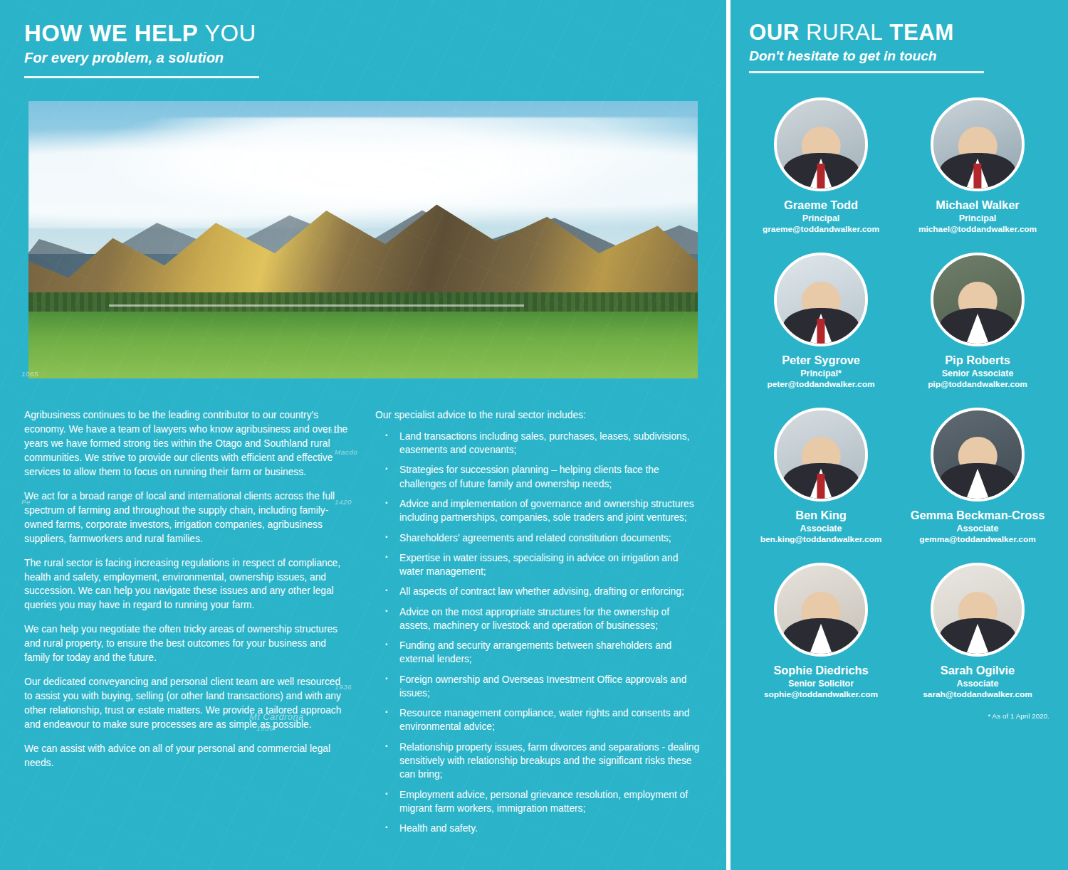HOW WE HELP YOU
For every problem, a solution
1065 1311 Macdo 1420 Pe Mt Cardrona 1936 1936
Agribusiness continues to be the leading contributor to our country's economy. We have a team of lawyers who know agribusiness and over the years we have formed strong ties within the Otago and Southland rural communities. We strive to provide our clients with efficient and effective services to allow them to focus on running their farm or business.
We act for a broad range of local and international clients across the full spectrum of farming and throughout the supply chain, including family-owned farms, corporate investors, irrigation companies, agribusiness suppliers, farmworkers and rural families.
The rural sector is facing increasing regulations in respect of compliance, health and safety, employment, environmental, ownership issues, and succession. We can help you navigate these issues and any other legal queries you may have in regard to running your farm.
We can help you negotiate the often tricky areas of ownership structures and rural property, to ensure the best outcomes for your business and family for today and the future.
Our dedicated conveyancing and personal client team are well resourced to assist you with buying, selling (or other land transactions) and with any other relationship, trust or estate matters. We provide a tailored approach and endeavour to make sure processes are as simple as possible.
We can assist with advice on all of your personal and commercial legal needs.
Our specialist advice to the rural sector includes:
Land transactions including sales, purchases, leases, subdivisions, easements and covenants;
Strategies for succession planning – helping clients face the challenges of future family and ownership needs;
Advice and implementation of governance and ownership structures including partnerships, companies, sole traders and joint ventures;
Shareholders’ agreements and related constitution documents;
Expertise in water issues, specialising in advice on irrigation and water management;
All aspects of contract law whether advising, drafting or enforcing;
Advice on the most appropriate structures for the ownership of assets, machinery or livestock and operation of businesses;
Funding and security arrangements between shareholders and external lenders;
Foreign ownership and Overseas Investment Office approvals and issues;
Resource management compliance, water rights and consents and environmental advice;
Relationship property issues, farm divorces and separations - dealing sensitively with relationship breakups and the significant risks these can bring;
Employment advice, personal grievance resolution, employment of migrant farm workers, immigration matters;
Health and safety.
OUR RURAL TEAM
Don't hesitate to get in touch
Graeme Todd
Principal
graeme@toddandwalker.com
Michael Walker
Principal
michael@toddandwalker.com
Peter Sygrove
Principal*
peter@toddandwalker.com
Pip Roberts
Senior Associate
pip@toddandwalker.com
Ben King
Associate
ben.king@toddandwalker.com
Gemma Beckman-Cross
Associate
gemma@toddandwalker.com
Sophie Diedrichs
Senior Solicitor
sophie@toddandwalker.com
Sarah Ogilvie
Associate
sarah@toddandwalker.com
* As of 1 April 2020.